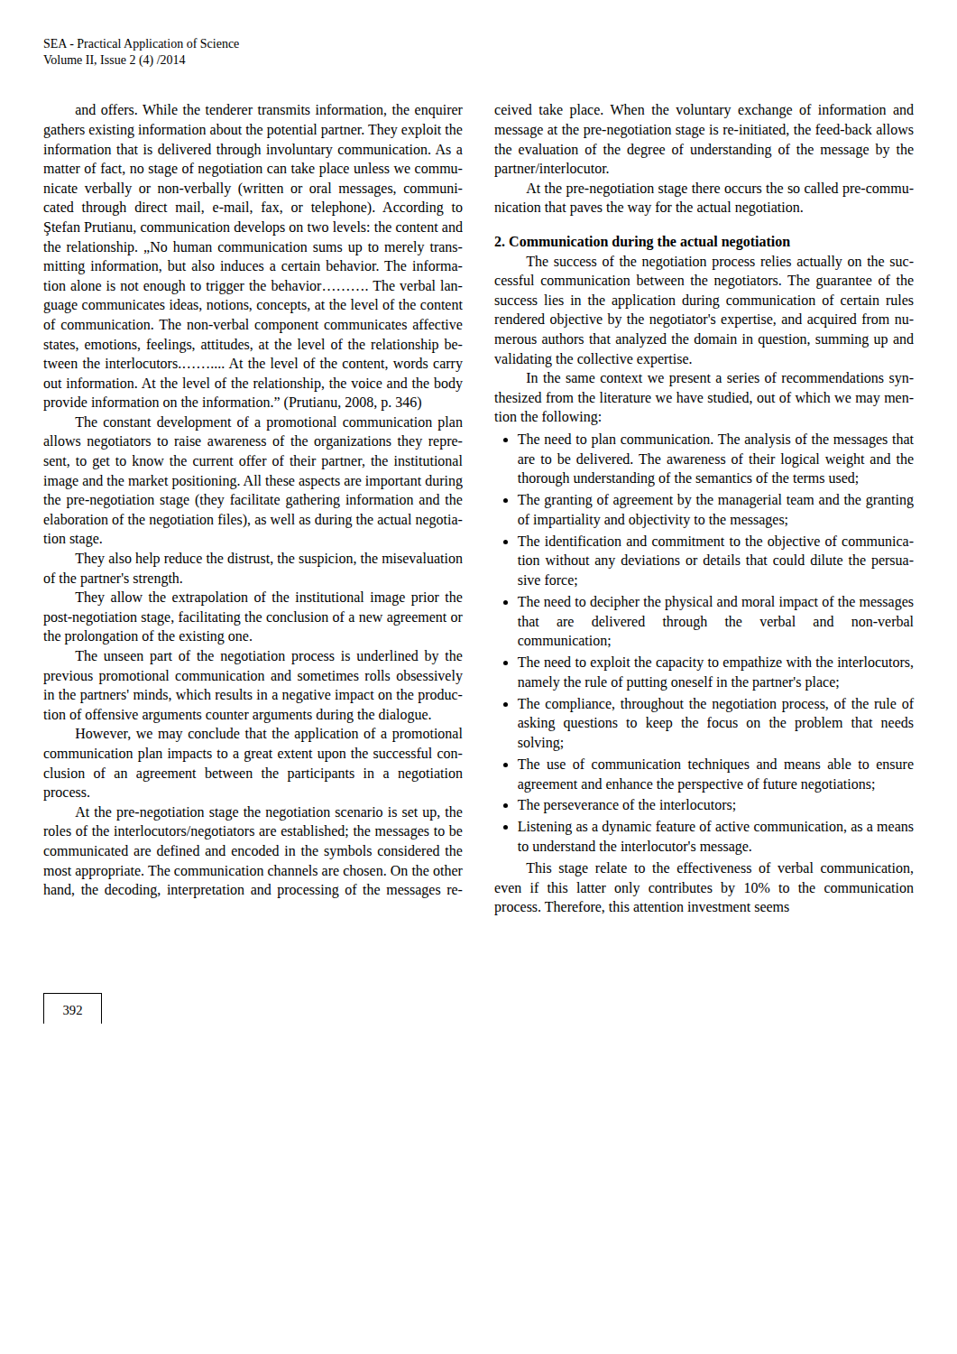SEA - Practical Application of Science
Volume II, Issue 2 (4) /2014
and offers. While the tenderer transmits information, the enquirer gathers existing information about the potential partner. They exploit the information that is delivered through involuntary communication. As a matter of fact, no stage of negotiation can take place unless we communicate verbally or non-verbally (written or oral messages, communicated through direct mail, e-mail, fax, or telephone). According to Ştefan Prutianu, communication develops on two levels: the content and the relationship. „No human communication sums up to merely transmitting information, but also induces a certain behavior. The information alone is not enough to trigger the behavior………. The verbal language communicates ideas, notions, concepts, at the level of the content of communication. The non-verbal component communicates affective states, emotions, feelings, attitudes, at the level of the relationship between the interlocutors.…….... At the level of the content, words carry out information. At the level of the relationship, the voice and the body provide information on the information.” (Prutianu, 2008, p. 346)
The constant development of a promotional communication plan allows negotiators to raise awareness of the organizations they represent, to get to know the current offer of their partner, the institutional image and the market positioning. All these aspects are important during the pre-negotiation stage (they facilitate gathering information and the elaboration of the negotiation files), as well as during the actual negotiation stage.
They also help reduce the distrust, the suspicion, the misevaluation of the partner's strength.
They allow the extrapolation of the institutional image prior the post-negotiation stage, facilitating the conclusion of a new agreement or the prolongation of the existing one.
The unseen part of the negotiation process is underlined by the previous promotional communication and sometimes rolls obsessively in the partners' minds, which results in a negative impact on the production of offensive arguments counter arguments during the dialogue.
However, we may conclude that the application of a promotional communication plan impacts to a great extent upon the successful conclusion of an agreement between the participants in a negotiation process.
At the pre-negotiation stage the negotiation scenario is set up, the roles of the interlocutors/negotiators are established; the messages to be communicated are defined and encoded in the symbols considered the most appropriate. The communication channels are chosen. On the other hand, the decoding, interpretation and processing of the messages received take place. When the voluntary exchange of information and message at the pre-negotiation stage is re-initiated, the feed-back allows the evaluation of the degree of understanding of the message by the partner/interlocutor.
At the pre-negotiation stage there occurs the so called pre-communication that paves the way for the actual negotiation.
2. Communication during the actual negotiation
The success of the negotiation process relies actually on the successful communication between the negotiators. The guarantee of the success lies in the application during communication of certain rules rendered objective by the negotiator's expertise, and acquired from numerous authors that analyzed the domain in question, summing up and validating the collective expertise.
In the same context we present a series of recommendations synthesized from the literature we have studied, out of which we may mention the following:
The need to plan communication. The analysis of the messages that are to be delivered. The awareness of their logical weight and the thorough understanding of the semantics of the terms used;
The granting of agreement by the managerial team and the granting of impartiality and objectivity to the messages;
The identification and commitment to the objective of communication without any deviations or details that could dilute the persuasive force;
The need to decipher the physical and moral impact of the messages that are delivered through the verbal and non-verbal communication;
The need to exploit the capacity to empathize with the interlocutors, namely the rule of putting oneself in the partner's place;
The compliance, throughout the negotiation process, of the rule of asking questions to keep the focus on the problem that needs solving;
The use of communication techniques and means able to ensure agreement and enhance the perspective of future negotiations;
The perseverance of the interlocutors;
Listening as a dynamic feature of active communication, as a means to understand the interlocutor's message.
This stage relate to the effectiveness of verbal communication, even if this latter only contributes by 10% to the communication process. Therefore, this attention investment seems
392